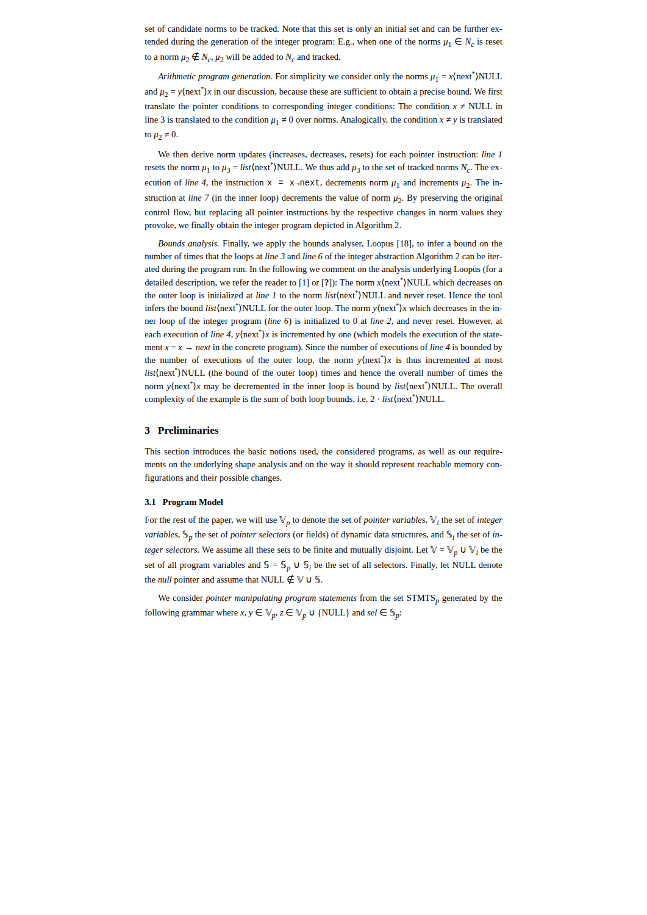set of candidate norms to be tracked. Note that this set is only an initial set and can be further extended during the generation of the integer program: E.g., when one of the norms μ1 ∈ Nc is reset to a norm μ2 ∉ Nc, μ2 will be added to Nc and tracked.
Arithmetic program generation. For simplicity we consider only the norms μ1 = x⟨next*⟩NULL and μ2 = y⟨next*⟩x in our discussion, because these are sufficient to obtain a precise bound. We first translate the pointer conditions to corresponding integer conditions: The condition x ≠ NULL in line 3 is translated to the condition μ1 ≠ 0 over norms. Analogically, the condition x ≠ y is translated to μ2 ≠ 0.
We then derive norm updates (increases, decreases, resets) for each pointer instruction: line 1 resets the norm μ1 to μ3 = list⟨next*⟩NULL. We thus add μ3 to the set of tracked norms Nc. The execution of line 4, the instruction x = x→next, decrements norm μ1 and increments μ2. The instruction at line 7 (in the inner loop) decrements the value of norm μ2. By preserving the original control flow, but replacing all pointer instructions by the respective changes in norm values they provoke, we finally obtain the integer program depicted in Algorithm 2.
Bounds analysis. Finally, we apply the bounds analyser, Loopus [18], to infer a bound on the number of times that the loops at line 3 and line 6 of the integer abstraction Algorithm 2 can be iterated during the program run. In the following we comment on the analysis underlying Loopus (for a detailed description, we refer the reader to [1] or [?]): The norm x⟨next*⟩NULL which decreases on the outer loop is initialized at line 1 to the norm list⟨next*⟩NULL and never reset. Hence the tool infers the bound list⟨next*⟩NULL for the outer loop. The norm y⟨next*⟩x which decreases in the inner loop of the integer program (line 6) is initialized to 0 at line 2, and never reset. However, at each execution of line 4, y⟨next*⟩x is incremented by one (which models the execution of the statement x = x → next in the concrete program). Since the number of executions of line 4 is bounded by the number of executions of the outer loop, the norm y⟨next*⟩x is thus incremented at most list⟨next*⟩NULL (the bound of the outer loop) times and hence the overall number of times the norm y⟨next*⟩x may be decremented in the inner loop is bound by list⟨next*⟩NULL. The overall complexity of the example is the sum of both loop bounds, i.e. 2 · list⟨next*⟩NULL.
3 Preliminaries
This section introduces the basic notions used, the considered programs, as well as our requirements on the underlying shape analysis and on the way it should represent reachable memory configurations and their possible changes.
3.1 Program Model
For the rest of the paper, we will use 𝕍p to denote the set of pointer variables, 𝕍i the set of integer variables, 𝕊p the set of pointer selectors (or fields) of dynamic data structures, and 𝕊i the set of integer selectors. We assume all these sets to be finite and mutually disjoint. Let 𝕍 = 𝕍p ∪ 𝕍i be the set of all program variables and 𝕊 = 𝕊p ∪ 𝕊i be the set of all selectors. Finally, let NULL denote the null pointer and assume that NULL ∉ 𝕍 ∪ 𝕊.
We consider pointer manipulating program statements from the set STMTSp generated by the following grammar where x, y ∈ 𝕍p, z ∈ 𝕍p ∪ {NULL} and sel ∈ 𝕊p: